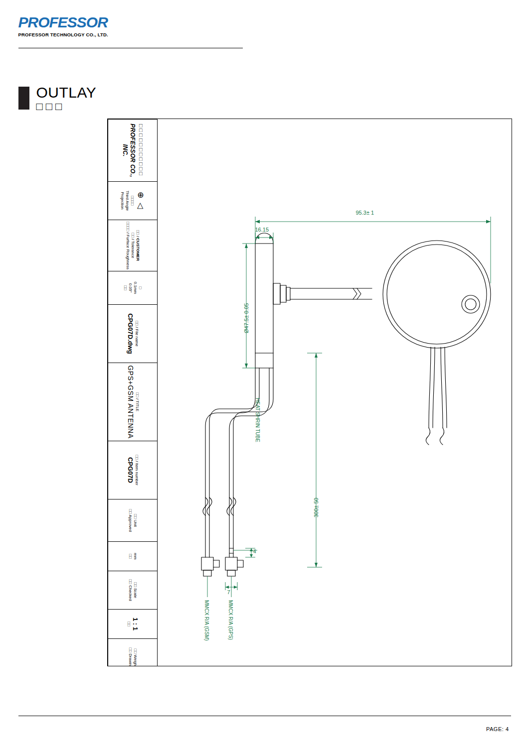PROFESSOR
PROFESSOR TECHNOLOGY CO., LTD.
OUTLAY □□□
| □□□□□□□□□□□ PROFESSOR CO., INC. | ⊕ ◁ □□□□ Third Angle Projection | □□ / CUSTOMER □□ / Tolerance □□□□ / Furface Roughness | □ 0.1mm 0.05" □□ | □□ / File name CPG07D.dwg | □□ / TITLE GPS+GSM ANTENNA | □□ / Item number CPG07D | □□ Unit □□ Approved | mm □□ | □□ Scale □□ Checked | 1 : 1 □□ | □□ Weight □□ Drawing | □□ Version □□ Designed | 1 |
95.3± 1
16.15
Ø47.5± 0.05
300± 50
7
4
HEAT SHRIN TUBE
MMCX R/A (GSM)
MMCX R/A (GPS)
PAGE: 4